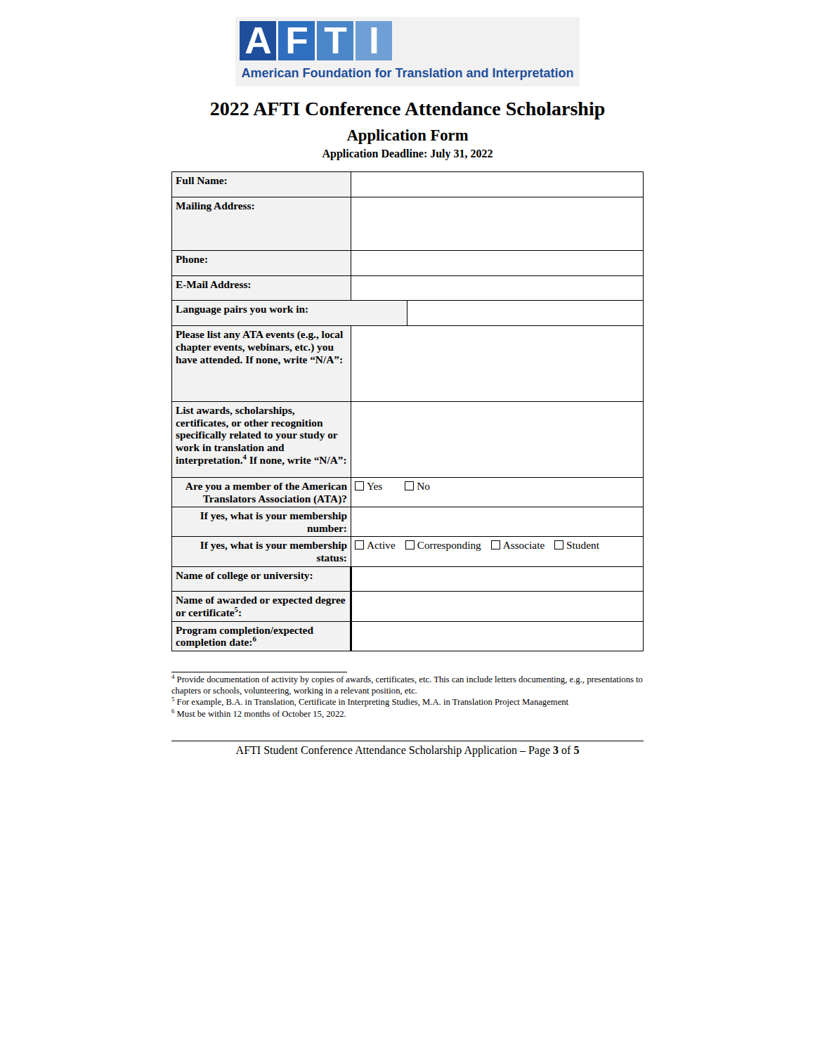AFTI
American Foundation for Translation and Interpretation
2022 AFTI Conference Attendance Scholarship
Application Form
Application Deadline: July 31, 2022
| Full Name: | |
| Mailing Address: | |
| Phone: | |
| E-Mail Address: | |
| Language pairs you work in: | |
| Please list any ATA events (e.g., local chapter events, webinars, etc.) you have attended. If none, write “N/A”: | |
| List awards, scholarships, certificates, or other recognition specifically related to your study or work in translation and interpretation. 4 If none, write “N/A”: | |
| Are you a member of the American Translators Association (ATA)? | Yes No |
| If yes, what is your membership number: | |
| If yes, what is your membership status: | Active Corresponding Associate Student |
| Name of college or university: | |
| Name of awarded or expected degree or certificate 5 : | |
| Program completion/expected completion date: 6 | |
4 Provide documentation of activity by copies of awards, certificates, etc. This can include letters documenting, e.g., presentations to chapters or schools, volunteering, working in a relevant position, etc.
5 For example, B.A. in Translation, Certificate in Interpreting Studies, M.A. in Translation Project Management
6 Must be within 12 months of October 15, 2022.
AFTI Student Conference Attendance Scholarship Application – Page 3 of 5